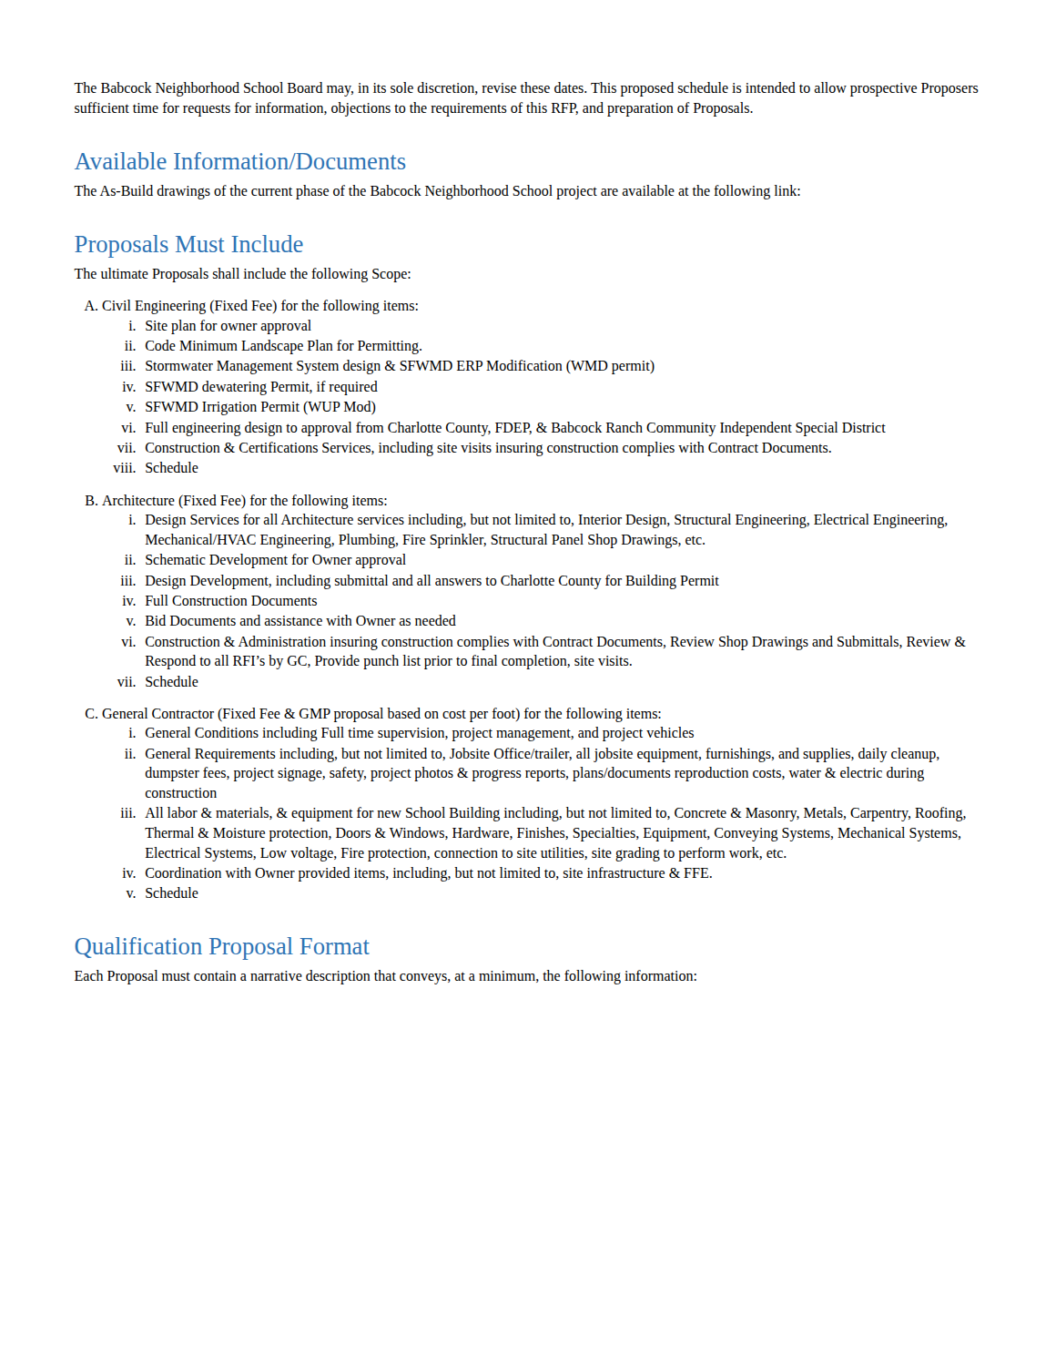The Babcock Neighborhood School Board may, in its sole discretion, revise these dates. This proposed schedule is intended to allow prospective Proposers sufficient time for requests for information, objections to the requirements of this RFP, and preparation of Proposals.
Available Information/Documents
The As-Build drawings of the current phase of the Babcock Neighborhood School project are available at the following link:
Proposals Must Include
The ultimate Proposals shall include the following Scope:
Civil Engineering (Fixed Fee) for the following items:
Site plan for owner approval
Code Minimum Landscape Plan for Permitting.
Stormwater Management System design & SFWMD ERP Modification (WMD permit)
SFWMD dewatering Permit, if required
SFWMD Irrigation Permit (WUP Mod)
Full engineering design to approval from Charlotte County, FDEP, & Babcock Ranch Community Independent Special District
Construction & Certifications Services, including site visits insuring construction complies with Contract Documents.
Schedule
Architecture (Fixed Fee) for the following items:
Design Services for all Architecture services including, but not limited to, Interior Design, Structural Engineering, Electrical Engineering, Mechanical/HVAC Engineering, Plumbing, Fire Sprinkler, Structural Panel Shop Drawings, etc.
Schematic Development for Owner approval
Design Development, including submittal and all answers to Charlotte County for Building Permit
Full Construction Documents
Bid Documents and assistance with Owner as needed
Construction & Administration insuring construction complies with Contract Documents, Review Shop Drawings and Submittals, Review & Respond to all RFI’s by GC, Provide punch list prior to final completion, site visits.
Schedule
General Contractor (Fixed Fee & GMP proposal based on cost per foot) for the following items:
General Conditions including Full time supervision, project management, and project vehicles
General Requirements including, but not limited to, Jobsite Office/trailer, all jobsite equipment, furnishings, and supplies, daily cleanup, dumpster fees, project signage, safety, project photos & progress reports, plans/documents reproduction costs, water & electric during construction
All labor & materials, & equipment for new School Building including, but not limited to, Concrete & Masonry, Metals, Carpentry, Roofing, Thermal & Moisture protection, Doors & Windows, Hardware, Finishes, Specialties, Equipment, Conveying Systems, Mechanical Systems, Electrical Systems, Low voltage, Fire protection, connection to site utilities, site grading to perform work, etc.
Coordination with Owner provided items, including, but not limited to, site infrastructure & FFE.
Schedule
Qualification Proposal Format
Each Proposal must contain a narrative description that conveys, at a minimum, the following information: